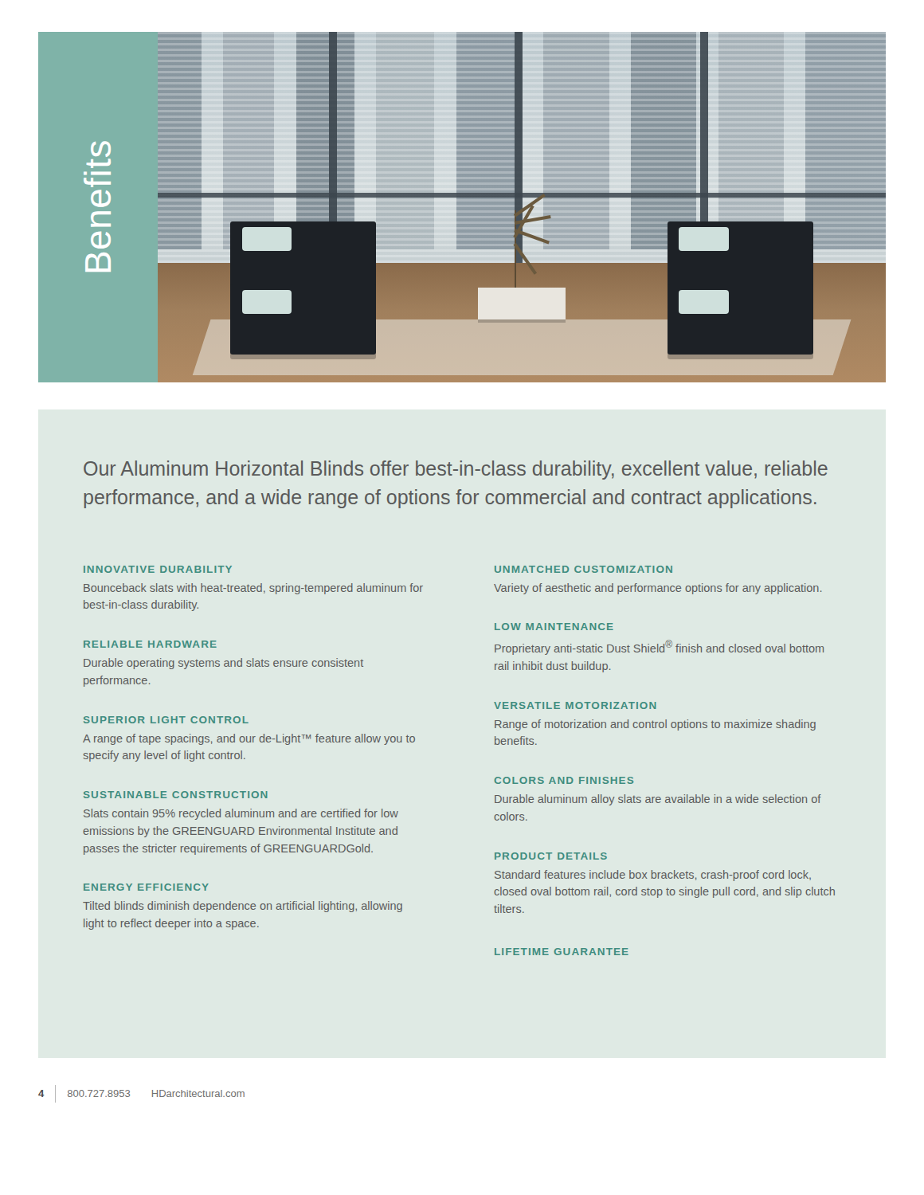Benefits
Our Aluminum Horizontal Blinds offer best-in-class durability, excellent value, reliable performance, and a wide range of options for commercial and contract applications.
Innovative Durability
Bounceback slats with heat-treated, spring-tempered aluminum for best-in-class durability.
Reliable Hardware
Durable operating systems and slats ensure consistent performance.
Superior Light Control
A range of tape spacings, and our de-Light™ feature allow you to specify any level of light control.
Sustainable Construction
Slats contain 95% recycled aluminum and are certified for low emissions by the GREENGUARD Environmental Institute and passes the stricter requirements of GREENGUARDGold.
Energy Efficiency
Tilted blinds diminish dependence on artificial lighting, allowing light to reflect deeper into a space.
Unmatched Customization
Variety of aesthetic and performance options for any application.
Low Maintenance
Proprietary anti-static Dust Shield® finish and closed oval bottom rail inhibit dust buildup.
Versatile Motorization
Range of motorization and control options to maximize shading benefits.
Colors and Finishes
Durable aluminum alloy slats are available in a wide selection of colors.
Product Details
Standard features include box brackets, crash-proof cord lock, closed oval bottom rail, cord stop to single pull cord, and slip clutch tilters.
Lifetime Guarantee
4 800.727.8953 HDarchitectural.com